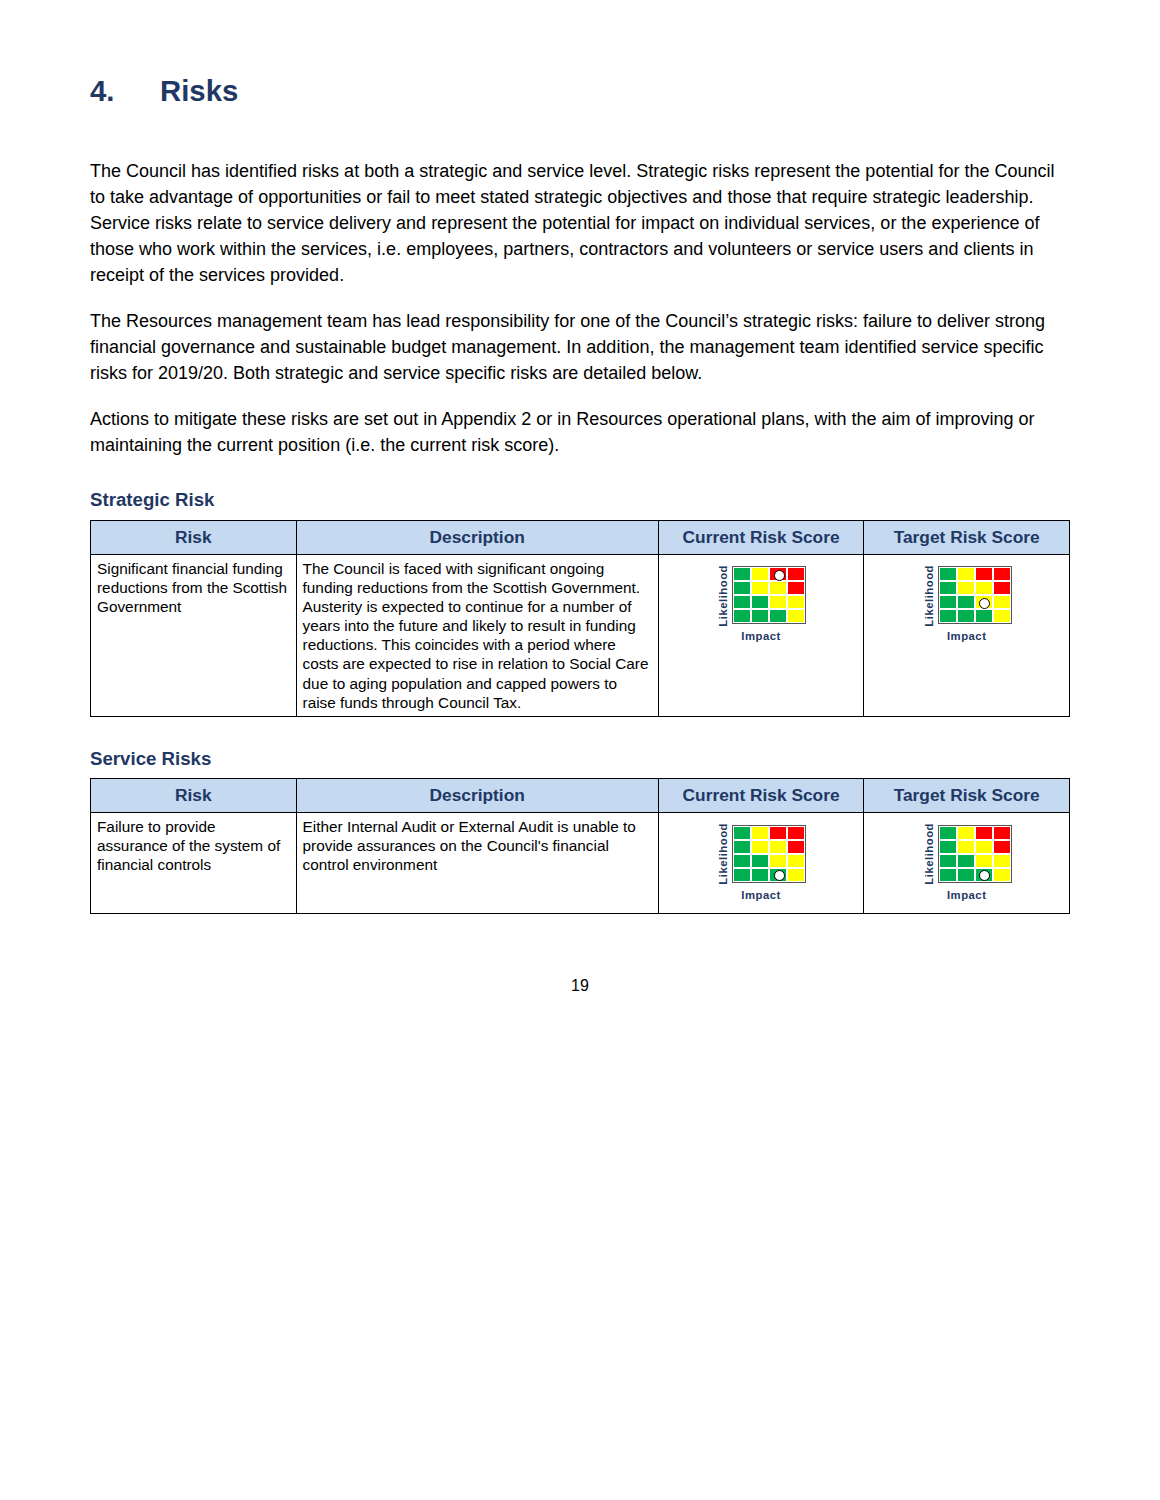4. Risks
The Council has identified risks at both a strategic and service level. Strategic risks represent the potential for the Council to take advantage of opportunities or fail to meet stated strategic objectives and those that require strategic leadership. Service risks relate to service delivery and represent the potential for impact on individual services, or the experience of those who work within the services, i.e. employees, partners, contractors and volunteers or service users and clients in receipt of the services provided.
The Resources management team has lead responsibility for one of the Council’s strategic risks: failure to deliver strong financial governance and sustainable budget management. In addition, the management team identified service specific risks for 2019/20. Both strategic and service specific risks are detailed below.
Actions to mitigate these risks are set out in Appendix 2 or in Resources operational plans, with the aim of improving or maintaining the current position (i.e. the current risk score).
Strategic Risk
| Risk | Description | Current Risk Score | Target Risk Score |
| --- | --- | --- | --- |
| Significant financial funding reductions from the Scottish Government | The Council is faced with significant ongoing funding reductions from the Scottish Government. Austerity is expected to continue for a number of years into the future and likely to result in funding reductions. This coincides with a period where costs are expected to rise in relation to Social Care due to aging population and capped powers to raise funds through Council Tax. | Likelihood Impact | Likelihood Impact |
Service Risks
| Risk | Description | Current Risk Score | Target Risk Score |
| --- | --- | --- | --- |
| Failure to provide assurance of the system of financial controls | Either Internal Audit or External Audit is unable to provide assurances on the Council's financial control environment | Likelihood Impact | Likelihood Impact |
19